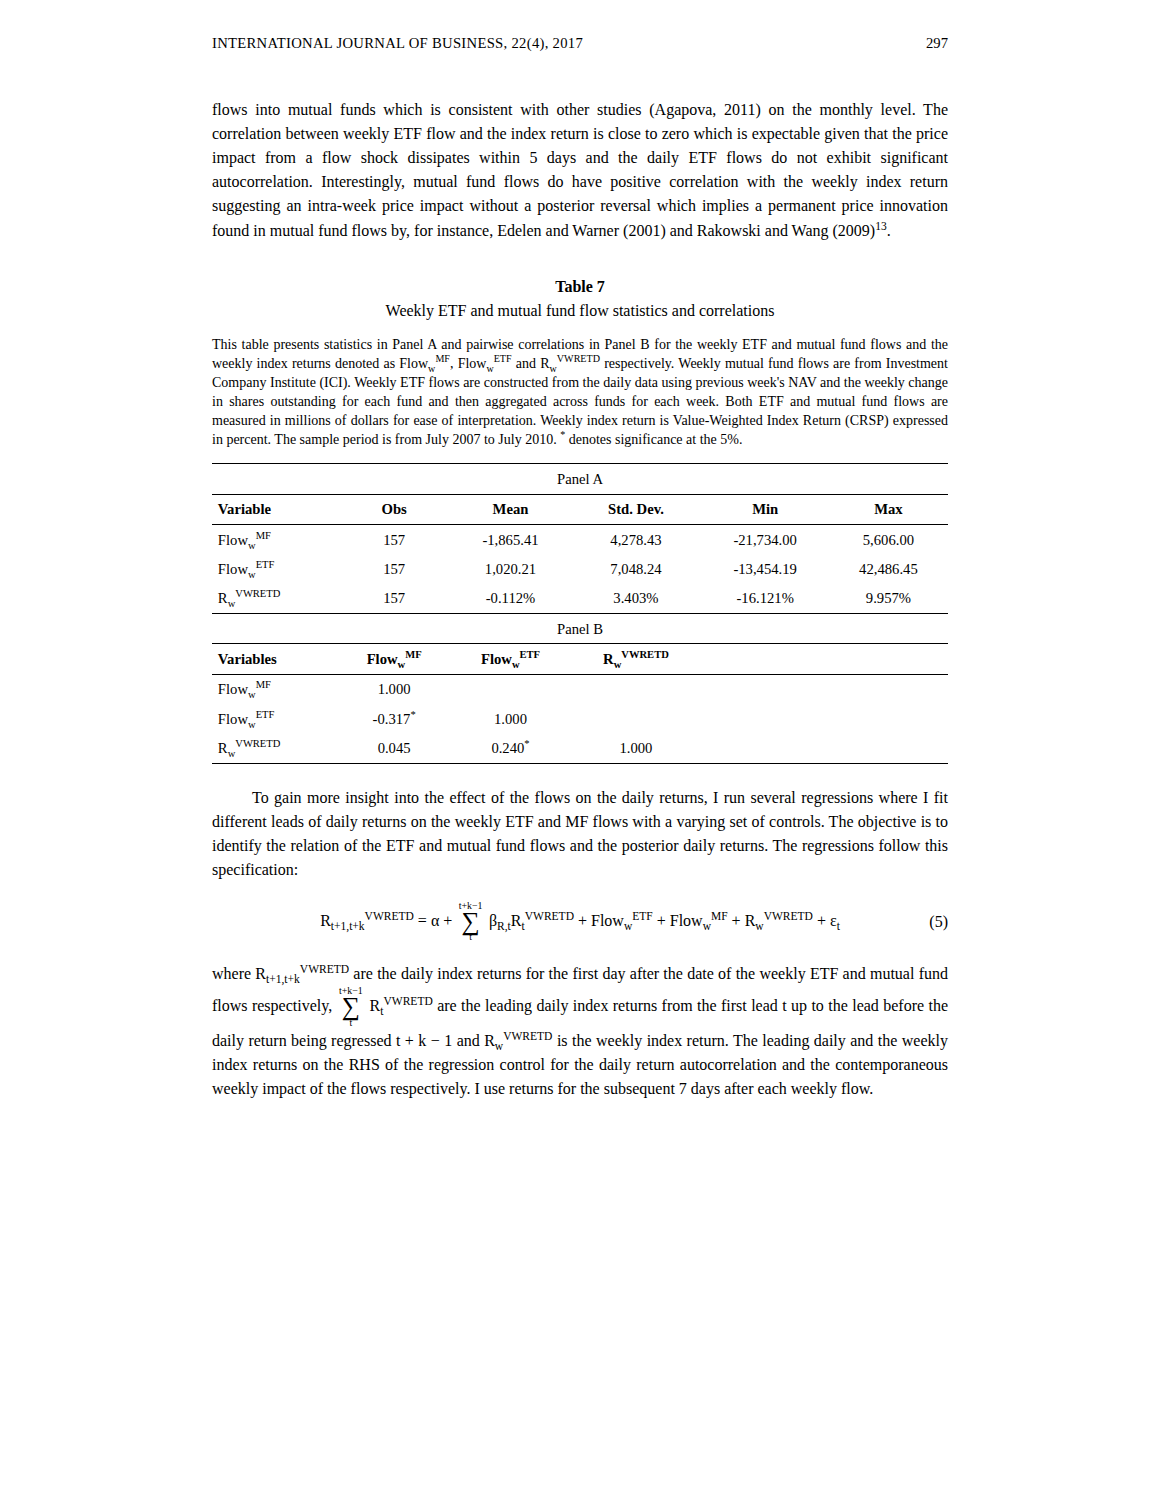INTERNATIONAL JOURNAL OF BUSINESS, 22(4), 2017 297
flows into mutual funds which is consistent with other studies (Agapova, 2011) on the monthly level. The correlation between weekly ETF flow and the index return is close to zero which is expectable given that the price impact from a flow shock dissipates within 5 days and the daily ETF flows do not exhibit significant autocorrelation. Interestingly, mutual fund flows do have positive correlation with the weekly index return suggesting an intra-week price impact without a posterior reversal which implies a permanent price innovation found in mutual fund flows by, for instance, Edelen and Warner (2001) and Rakowski and Wang (2009)13.
Table 7
Weekly ETF and mutual fund flow statistics and correlations
This table presents statistics in Panel A and pairwise correlations in Panel B for the weekly ETF and mutual fund flows and the weekly index returns denoted as FlowwMF, FlowwETF and RwVWRETD respectively. Weekly mutual fund flows are from Investment Company Institute (ICI). Weekly ETF flows are constructed from the daily data using previous week's NAV and the weekly change in shares outstanding for each fund and then aggregated across funds for each week. Both ETF and mutual fund flows are measured in millions of dollars for ease of interpretation. Weekly index return is Value-Weighted Index Return (CRSP) expressed in percent. The sample period is from July 2007 to July 2010. * denotes significance at the 5%.
| Panel A |
| Variable | Obs | Mean | Std. Dev. | Min | Max |
| Flow w MF | 157 | -1,865.41 | 4,278.43 | -21,734.00 | 5,606.00 |
| Flow w ETF | 157 | 1,020.21 | 7,048.24 | -13,454.19 | 42,486.45 |
| R w VWRETD | 157 | -0.112% | 3.403% | -16.121% | 9.957% |
| Panel B |
| Variables | Flow w MF | Flow w ETF | R w VWRETD | | |
| Flow w MF | 1.000 | | | | |
| Flow w ETF | -0.317 * | 1.000 | | | |
| R w VWRETD | 0.045 | 0.240 * | 1.000 | | |
To gain more insight into the effect of the flows on the daily returns, I run several regressions where I fit different leads of daily returns on the weekly ETF and MF flows with a varying set of controls. The objective is to identify the relation of the ETF and mutual fund flows and the posterior daily returns. The regressions follow this specification:
Rt+1,t+kVWRETD = α + t+k−1 ∑ t βR,tRtVWRETD + FlowwETF + FlowwMF + RwVWRETD + εt (5)
where Rt+1,t+kVWRETD are the daily index returns for the first day after the date of the weekly ETF and mutual fund flows respectively, t+k−1∑t RtVWRETD are the leading daily index returns from the first lead t up to the lead before the daily return being regressed t + k − 1 and RwVWRETD is the weekly index return. The leading daily and the weekly index returns on the RHS of the regression control for the daily return autocorrelation and the contemporaneous weekly impact of the flows respectively. I use returns for the subsequent 7 days after each weekly flow.